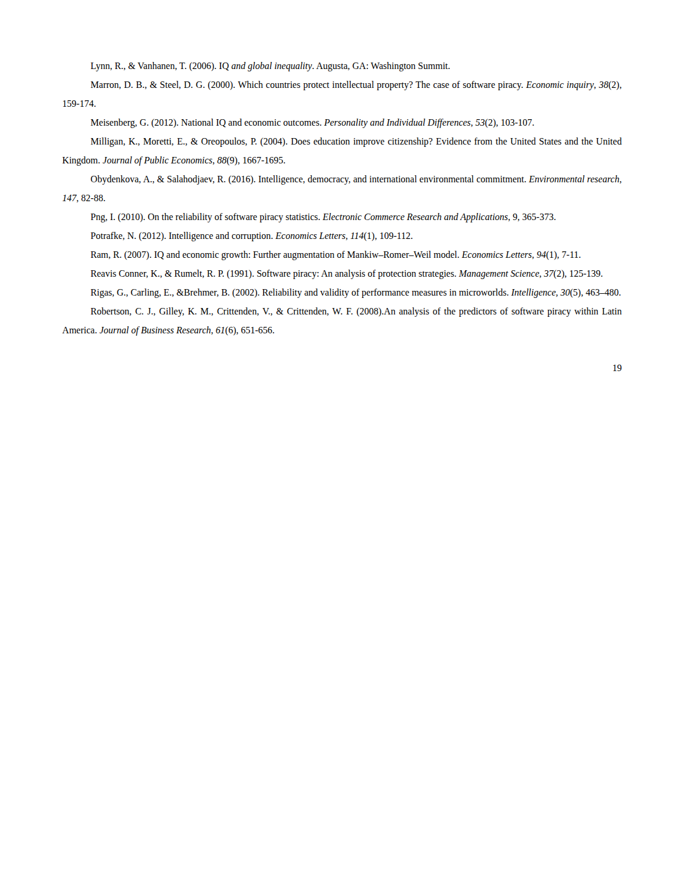Lynn, R., & Vanhanen, T. (2006). IQ and global inequality. Augusta, GA: Washington Summit.
Marron, D. B., & Steel, D. G. (2000). Which countries protect intellectual property? The case of software piracy. Economic inquiry, 38(2), 159-174.
Meisenberg, G. (2012). National IQ and economic outcomes. Personality and Individual Differences, 53(2), 103-107.
Milligan, K., Moretti, E., & Oreopoulos, P. (2004). Does education improve citizenship? Evidence from the United States and the United Kingdom. Journal of Public Economics, 88(9), 1667-1695.
Obydenkova, A., & Salahodjaev, R. (2016). Intelligence, democracy, and international environmental commitment. Environmental research, 147, 82-88.
Png, I. (2010). On the reliability of software piracy statistics. Electronic Commerce Research and Applications, 9, 365-373.
Potrafke, N. (2012). Intelligence and corruption. Economics Letters, 114(1), 109-112.
Ram, R. (2007). IQ and economic growth: Further augmentation of Mankiw–Romer–Weil model. Economics Letters, 94(1), 7-11.
Reavis Conner, K., & Rumelt, R. P. (1991). Software piracy: An analysis of protection strategies. Management Science, 37(2), 125-139.
Rigas, G., Carling, E., &Brehmer, B. (2002). Reliability and validity of performance measures in microworlds. Intelligence, 30(5), 463–480.
Robertson, C. J., Gilley, K. M., Crittenden, V., & Crittenden, W. F. (2008).An analysis of the predictors of software piracy within Latin America. Journal of Business Research, 61(6), 651-656.
19